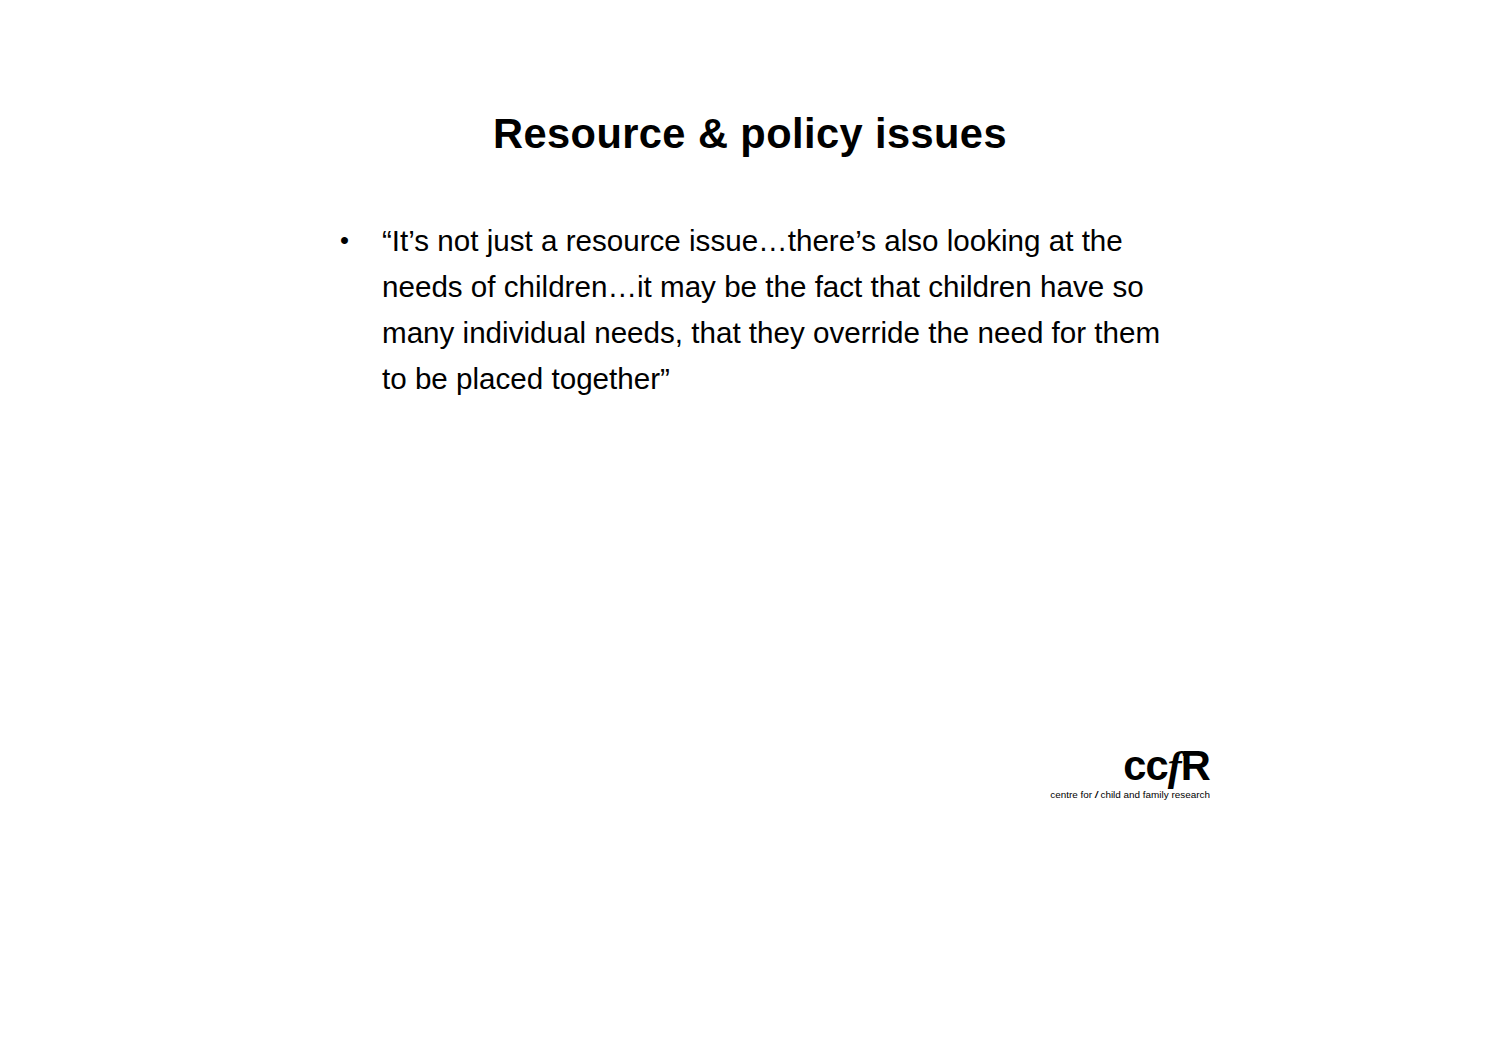Resource & policy issues
“It’s not just a resource issue…there’s also looking at the needs of children…it may be the fact that children have so many individual needs, that they override the need for them to be placed together”
ccf R
centre for / child and family research